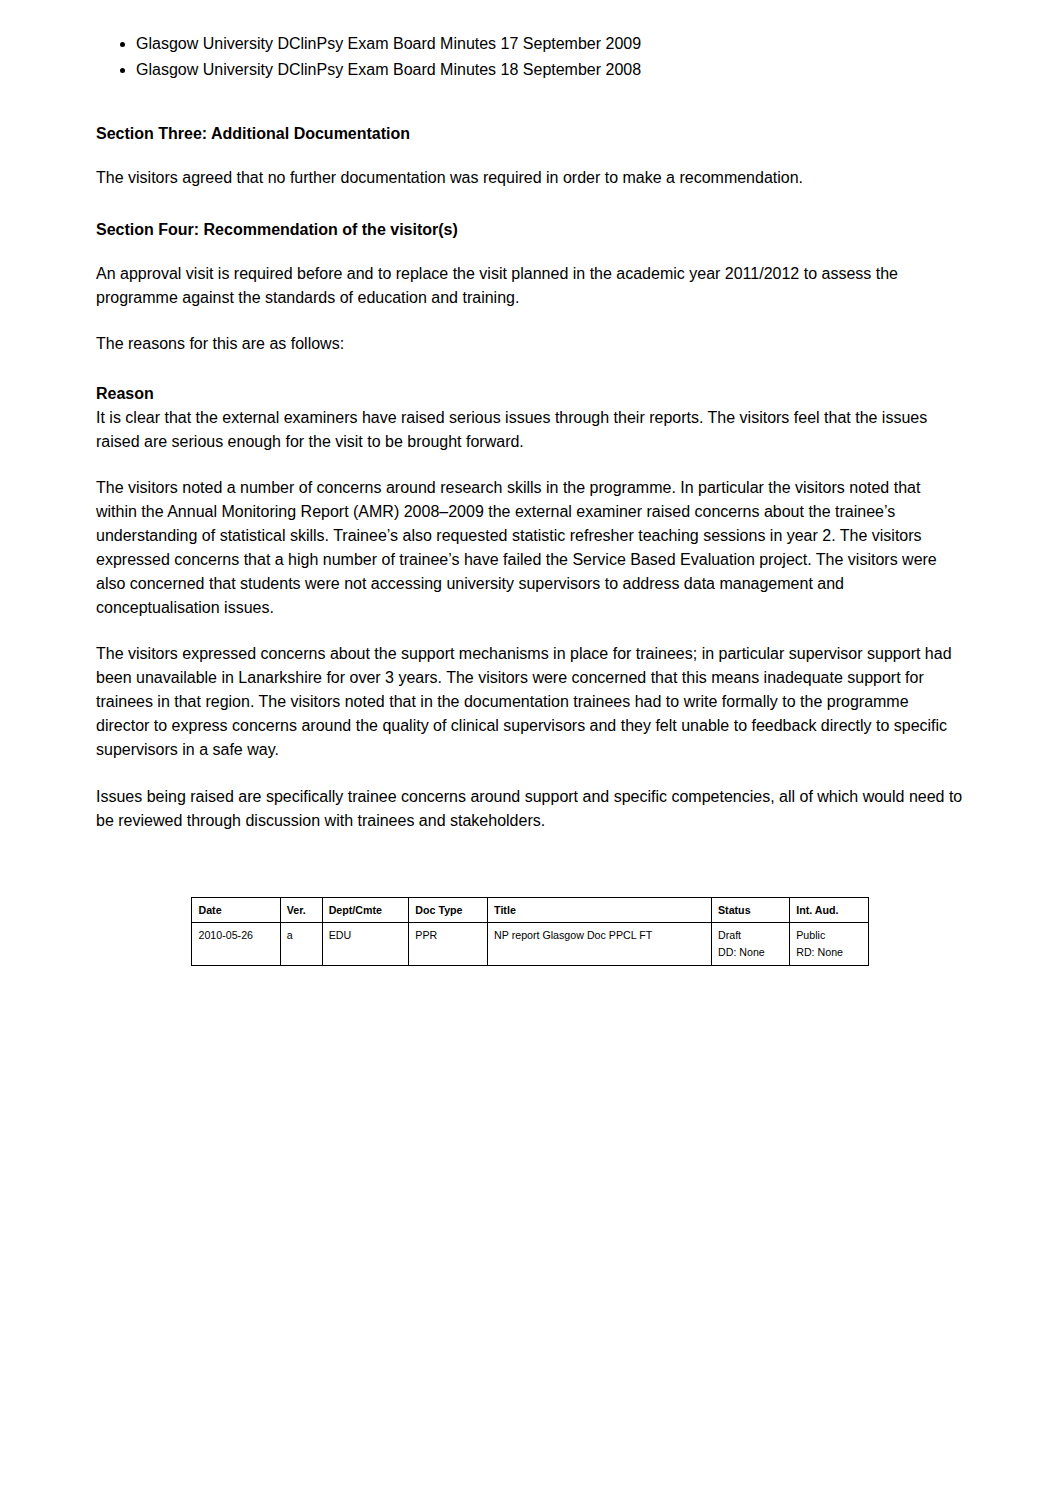Glasgow University DClinPsy Exam Board Minutes 17 September 2009
Glasgow University DClinPsy Exam Board Minutes 18 September 2008
Section Three: Additional Documentation
The visitors agreed that no further documentation was required in order to make a recommendation.
Section Four: Recommendation of the visitor(s)
An approval visit is required before and to replace the visit planned in the academic year 2011/2012 to assess the programme against the standards of education and training.
The reasons for this are as follows:
Reason
It is clear that the external examiners have raised serious issues through their reports. The visitors feel that the issues raised are serious enough for the visit to be brought forward.
The visitors noted a number of concerns around research skills in the programme. In particular the visitors noted that within the Annual Monitoring Report (AMR) 2008–2009 the external examiner raised concerns about the trainee’s understanding of statistical skills. Trainee’s also requested statistic refresher teaching sessions in year 2. The visitors expressed concerns that a high number of trainee’s have failed the Service Based Evaluation project. The visitors were also concerned that students were not accessing university supervisors to address data management and conceptualisation issues.
The visitors expressed concerns about the support mechanisms in place for trainees; in particular supervisor support had been unavailable in Lanarkshire for over 3 years. The visitors were concerned that this means inadequate support for trainees in that region. The visitors noted that in the documentation trainees had to write formally to the programme director to express concerns around the quality of clinical supervisors and they felt unable to feedback directly to specific supervisors in a safe way.
Issues being raised are specifically trainee concerns around support and specific competencies, all of which would need to be reviewed through discussion with trainees and stakeholders.
| Date | Ver. | Dept/Cmte | Doc Type | Title | Status | Int. Aud. |
| --- | --- | --- | --- | --- | --- | --- |
| 2010-05-26 | a | EDU | PPR | NP report Glasgow Doc PPCL FT | Draft DD: None | Public RD: None |